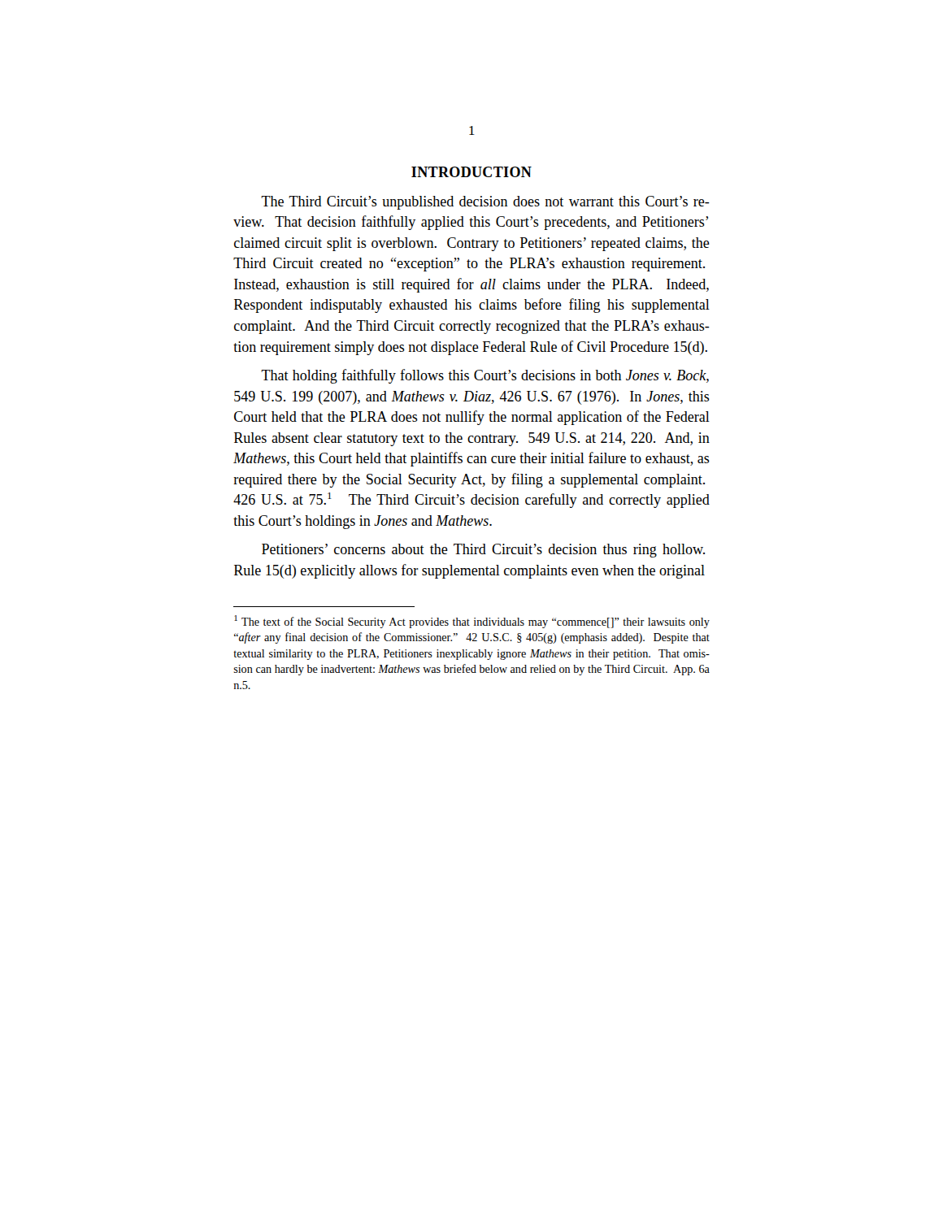1
Introduction
The Third Circuit’s unpublished decision does not warrant this Court’s review. That decision faithfully applied this Court’s precedents, and Petitioners’ claimed circuit split is overblown. Contrary to Petitioners’ repeated claims, the Third Circuit created no “exception” to the PLRA’s exhaustion requirement. Instead, exhaustion is still required for all claims under the PLRA. Indeed, Respondent indisputably exhausted his claims before filing his supplemental complaint. And the Third Circuit correctly recognized that the PLRA’s exhaustion requirement simply does not displace Federal Rule of Civil Procedure 15(d).
That holding faithfully follows this Court’s decisions in both Jones v. Bock, 549 U.S. 199 (2007), and Mathews v. Diaz, 426 U.S. 67 (1976). In Jones, this Court held that the PLRA does not nullify the normal application of the Federal Rules absent clear statutory text to the contrary. 549 U.S. at 214, 220. And, in Mathews, this Court held that plaintiffs can cure their initial failure to exhaust, as required there by the Social Security Act, by filing a supplemental complaint. 426 U.S. at 75.1 The Third Circuit’s decision carefully and correctly applied this Court’s holdings in Jones and Mathews.
Petitioners’ concerns about the Third Circuit’s decision thus ring hollow. Rule 15(d) explicitly allows for supplemental complaints even when the original
1 The text of the Social Security Act provides that individuals may “commence[]” their lawsuits only “after any final decision of the Commissioner.” 42 U.S.C. § 405(g) (emphasis added). Despite that textual similarity to the PLRA, Petitioners inexplicably ignore Mathews in their petition. That omission can hardly be inadvertent: Mathews was briefed below and relied on by the Third Circuit. App. 6a n.5.